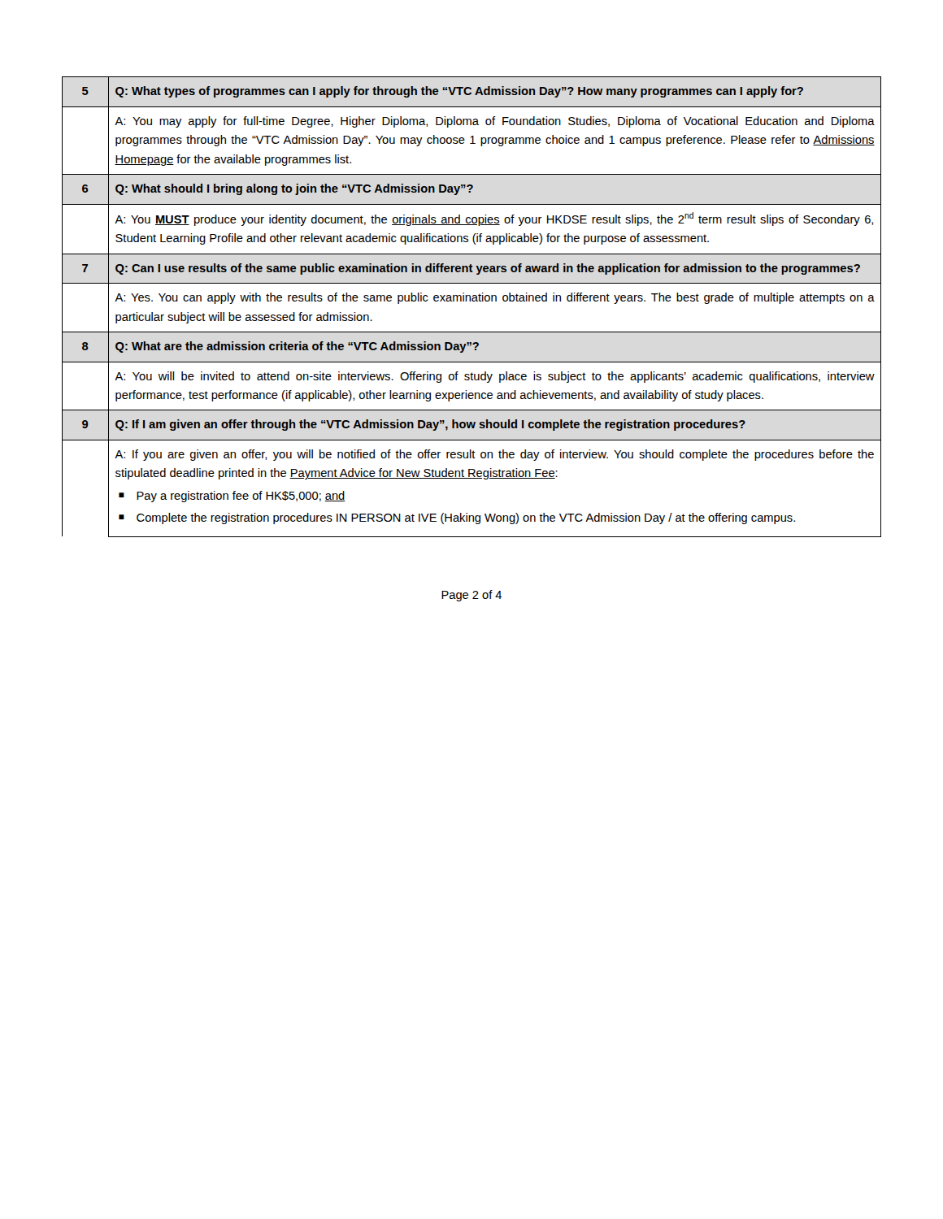| 5 | Q: What types of programmes can I apply for through the “VTC Admission Day”? How many programmes can I apply for? |
| | A: You may apply for full-time Degree, Higher Diploma, Diploma of Foundation Studies, Diploma of Vocational Education and Diploma programmes through the “VTC Admission Day”. You may choose 1 programme choice and 1 campus preference. Please refer to Admissions Homepage for the available programmes list. |
| 6 | Q: What should I bring along to join the “VTC Admission Day”? |
| | A: You MUST produce your identity document, the originals and copies of your HKDSE result slips, the 2 nd term result slips of Secondary 6, Student Learning Profile and other relevant academic qualifications (if applicable) for the purpose of assessment. |
| 7 | Q: Can I use results of the same public examination in different years of award in the application for admission to the programmes? |
| | A: Yes. You can apply with the results of the same public examination obtained in different years. The best grade of multiple attempts on a particular subject will be assessed for admission. |
| 8 | Q: What are the admission criteria of the “VTC Admission Day”? |
| | A: You will be invited to attend on-site interviews. Offering of study place is subject to the applicants’ academic qualifications, interview performance, test performance (if applicable), other learning experience and achievements, and availability of study places. |
| 9 | Q: If I am given an offer through the “VTC Admission Day”, how should I complete the registration procedures? |
| | A: If you are given an offer, you will be notified of the offer result on the day of interview. You should complete the procedures before the stipulated deadline printed in the Payment Advice for New Student Registration Fee : Pay a registration fee of HK$5,000; and Complete the registration procedures IN PERSON at IVE (Haking Wong) on the VTC Admission Day / at the offering campus. |
Page 2 of 4